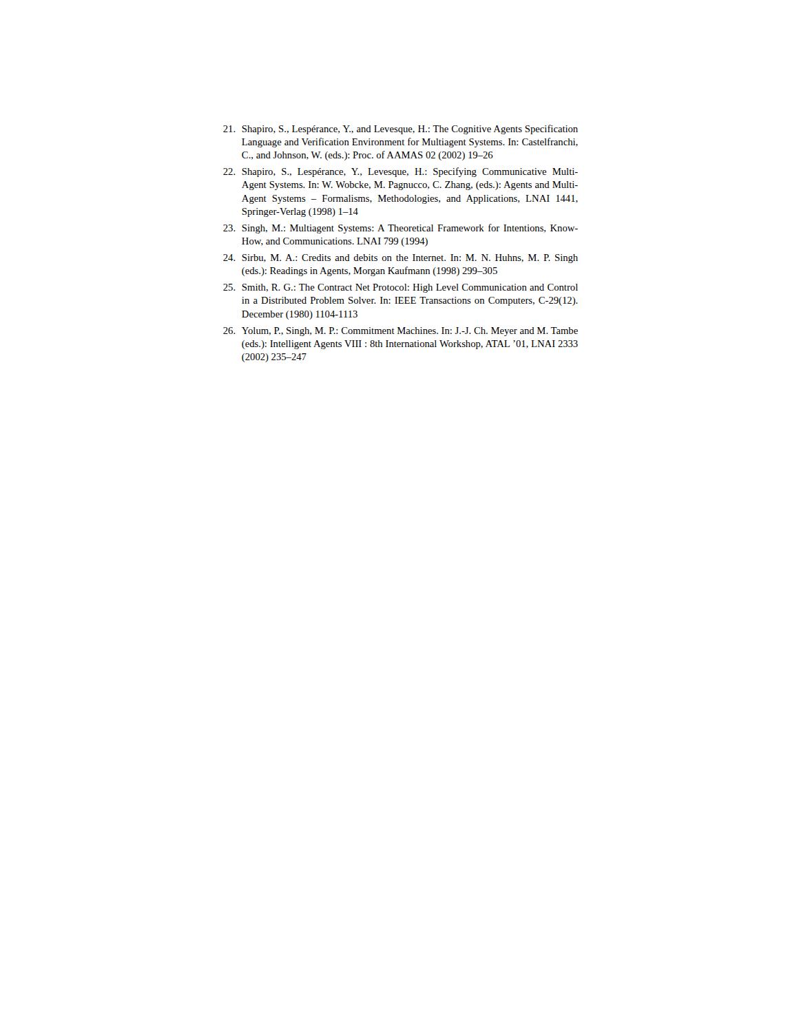21. Shapiro, S., Lespérance, Y., and Levesque, H.: The Cognitive Agents Specification Language and Verification Environment for Multiagent Systems. In: Castelfranchi, C., and Johnson, W. (eds.): Proc. of AAMAS 02 (2002) 19–26
22. Shapiro, S., Lespérance, Y., Levesque, H.: Specifying Communicative Multi-Agent Systems. In: W. Wobcke, M. Pagnucco, C. Zhang, (eds.): Agents and Multi-Agent Systems – Formalisms, Methodologies, and Applications, LNAI 1441, Springer-Verlag (1998) 1–14
23. Singh, M.: Multiagent Systems: A Theoretical Framework for Intentions, Know-How, and Communications. LNAI 799 (1994)
24. Sirbu, M. A.: Credits and debits on the Internet. In: M. N. Huhns, M. P. Singh (eds.): Readings in Agents, Morgan Kaufmann (1998) 299–305
25. Smith, R. G.: The Contract Net Protocol: High Level Communication and Control in a Distributed Problem Solver. In: IEEE Transactions on Computers, C-29(12). December (1980) 1104-1113
26. Yolum, P., Singh, M. P.: Commitment Machines. In: J.-J. Ch. Meyer and M. Tambe (eds.): Intelligent Agents VIII : 8th International Workshop, ATAL ’01, LNAI 2333 (2002) 235–247